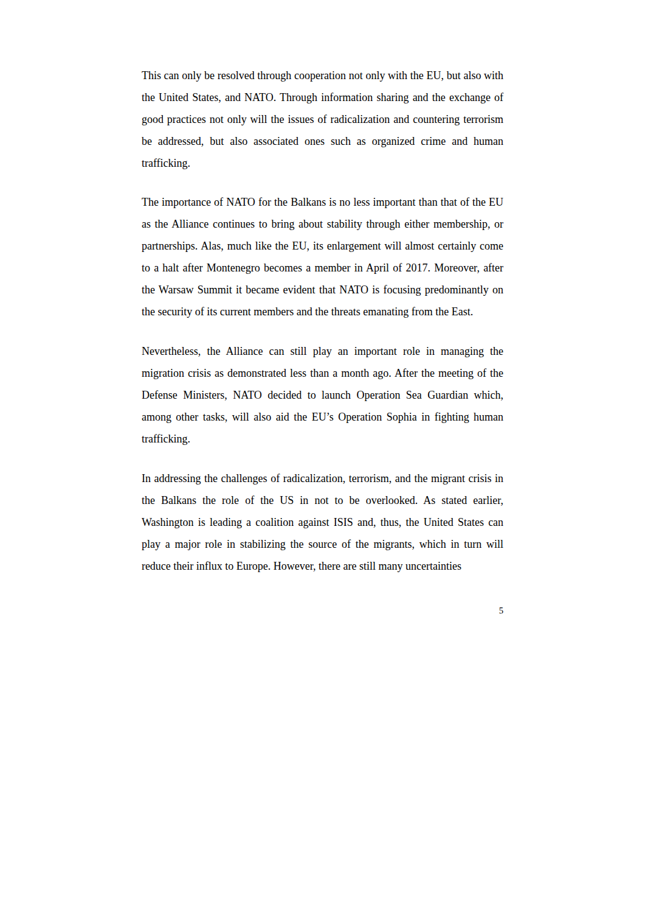This can only be resolved through cooperation not only with the EU, but also with the United States, and NATO. Through information sharing and the exchange of good practices not only will the issues of radicalization and countering terrorism be addressed, but also associated ones such as organized crime and human trafficking.
The importance of NATO for the Balkans is no less important than that of the EU as the Alliance continues to bring about stability through either membership, or partnerships. Alas, much like the EU, its enlargement will almost certainly come to a halt after Montenegro becomes a member in April of 2017. Moreover, after the Warsaw Summit it became evident that NATO is focusing predominantly on the security of its current members and the threats emanating from the East.
Nevertheless, the Alliance can still play an important role in managing the migration crisis as demonstrated less than a month ago. After the meeting of the Defense Ministers, NATO decided to launch Operation Sea Guardian which, among other tasks, will also aid the EU’s Operation Sophia in fighting human trafficking.
In addressing the challenges of radicalization, terrorism, and the migrant crisis in the Balkans the role of the US in not to be overlooked. As stated earlier, Washington is leading a coalition against ISIS and, thus, the United States can play a major role in stabilizing the source of the migrants, which in turn will reduce their influx to Europe. However, there are still many uncertainties
5